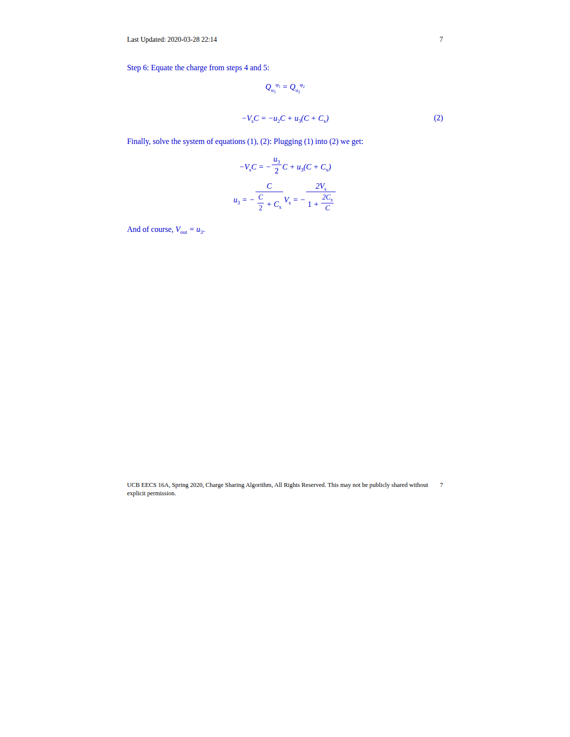Last Updated: 2020-03-28 22:14
7
Step 6: Equate the charge from steps 4 and 5:
Qu3φ1 = Qu3φ2
−VsC = −u2C + u3(C + Cx) (2)
Finally, solve the system of equations (1), (2): Plugging (1) into (2) we get:
−VsC = −u32 C + u3(C + Cx)
u3 = −CC 2 + Cx Vs = −2Vs 1 + 2Cx C
And of course, Vout = u3.
UCB EECS 16A, Spring 2020, Charge Sharing Algorithm, All Rights Reserved. This may not be publicly shared without explicit permission.
7